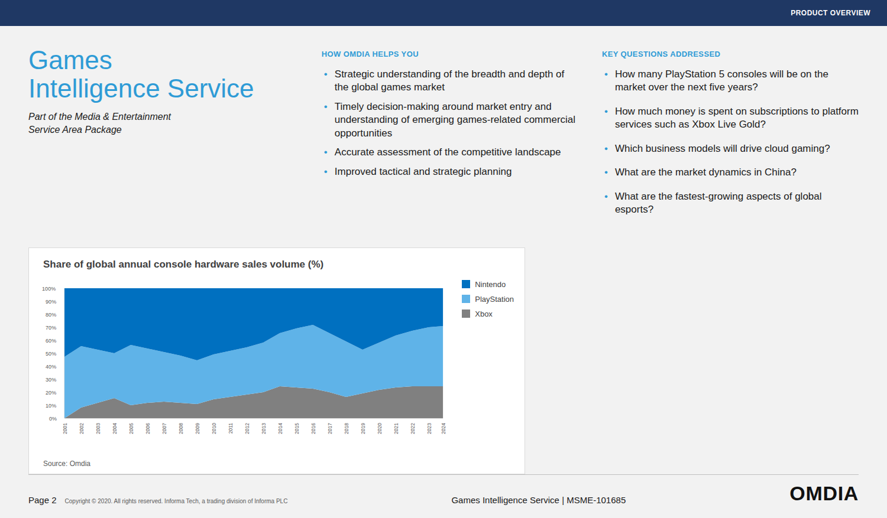Product Overview
Games
Intelligence Service
Part of the Media & Entertainment
Service Area Package
How Omdia helps you
Strategic understanding of the breadth and depth of the global games market
Timely decision-making around market entry and understanding of emerging games-related commercial opportunities
Accurate assessment of the competitive landscape
Improved tactical and strategic planning
Key questions addressed
How many PlayStation 5 consoles will be on the market over the next five years?
How much money is spent on subscriptions to platform services such as Xbox Live Gold?
Which business models will drive cloud gaming?
What are the market dynamics in China?
What are the fastest-growing aspects of global esports?
Share of global annual console hardware sales volume (%)
100% 90% 80% 70% 60% 50% 40% 30% 20% 10% 0% 2001 2002 2003 2004 2005 2006 2007 2008 2009 2010 2011 2012 2013 2014 2015 2016 2017 2018 2019 2020 2021 2022 2023 2024
Nintendo
PlayStation
Xbox
Source: Omdia
Page 2 Copyright © 2020. All rights reserved. Informa Tech, a trading division of Informa PLC
Games Intelligence Service | MSME-101685
OMDIA